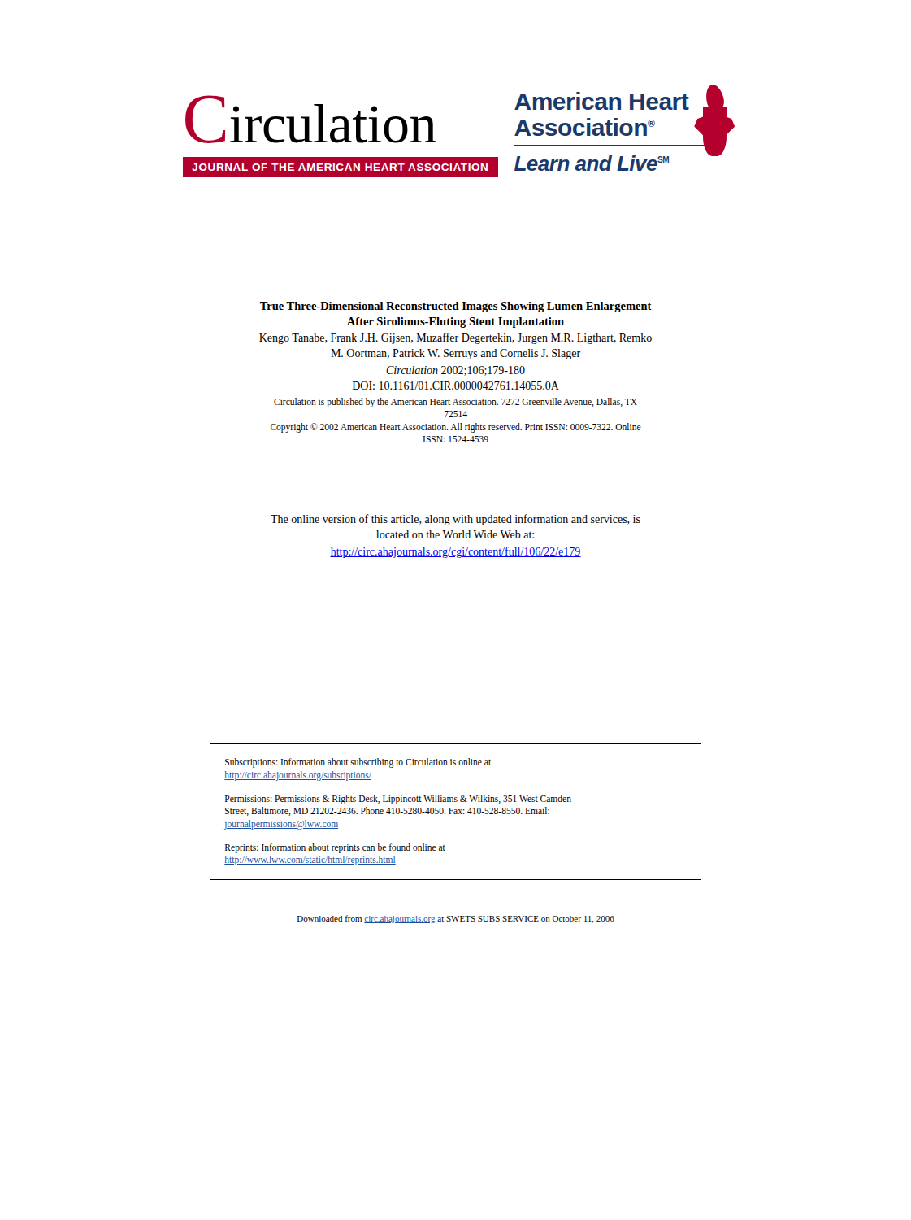Circulation
JOURNAL OF THE AMERICAN HEART ASSOCIATION
American Heart
Association®
Learn and LiveSM
True Three-Dimensional Reconstructed Images Showing Lumen Enlargement
After Sirolimus-Eluting Stent Implantation
Kengo Tanabe, Frank J.H. Gijsen, Muzaffer Degertekin, Jurgen M.R. Ligthart, Remko
M. Oortman, Patrick W. Serruys and Cornelis J. Slager
Circulation 2002;106;179-180
DOI: 10.1161/01.CIR.0000042761.14055.0A
Circulation is published by the American Heart Association. 7272 Greenville Avenue, Dallas, TX
72514
Copyright © 2002 American Heart Association. All rights reserved. Print ISSN: 0009-7322. Online
ISSN: 1524-4539
The online version of this article, along with updated information and services, is
located on the World Wide Web at:
http://circ.ahajournals.org/cgi/content/full/106/22/e179
Subscriptions: Information about subscribing to Circulation is online at
http://circ.ahajournals.org/subsriptions/
Permissions: Permissions & Rights Desk, Lippincott Williams & Wilkins, 351 West Camden
Street, Baltimore, MD 21202-2436. Phone 410-5280-4050. Fax: 410-528-8550. Email:
journalpermissions@lww.com
Reprints: Information about reprints can be found online at
http://www.lww.com/static/html/reprints.html
Downloaded from circ.ahajournals.org at SWETS SUBS SERVICE on October 11, 2006